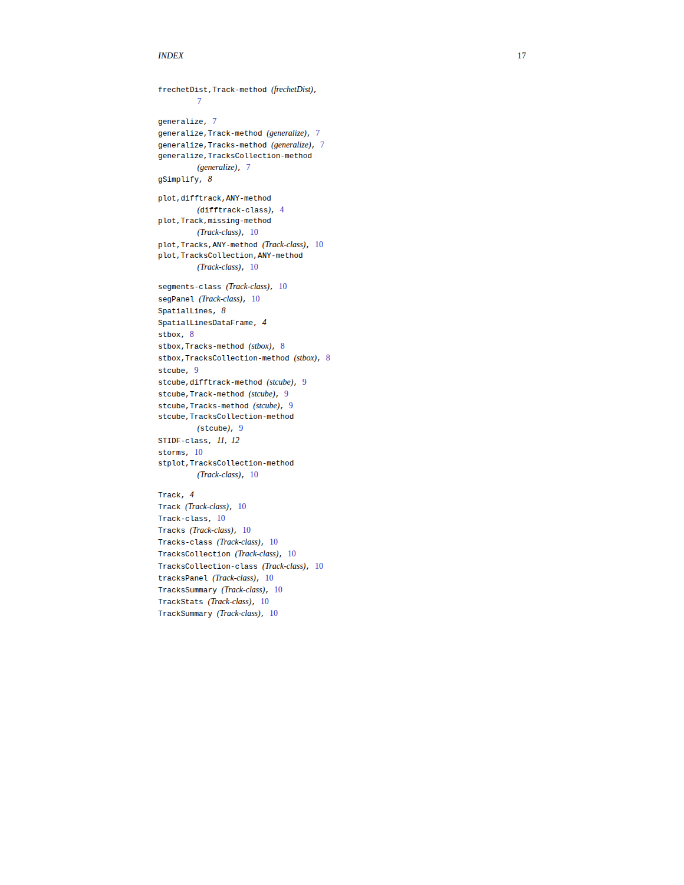INDEX 17
frechetDist,Track-method (frechetDist), 7
generalize, 7
generalize,Track-method (generalize), 7
generalize,Tracks-method (generalize), 7
generalize,TracksCollection-method (generalize), 7
gSimplify, 8
plot,difftrack,ANY-method (difftrack-class), 4
plot,Track,missing-method (Track-class), 10
plot,Tracks,ANY-method (Track-class), 10
plot,TracksCollection,ANY-method (Track-class), 10
segments-class (Track-class), 10
segPanel (Track-class), 10
SpatialLines, 8
SpatialLinesDataFrame, 4
stbox, 8
stbox,Tracks-method (stbox), 8
stbox,TracksCollection-method (stbox), 8
stcube, 9
stcube,difftrack-method (stcube), 9
stcube,Track-method (stcube), 9
stcube,Tracks-method (stcube), 9
stcube,TracksCollection-method (stcube), 9
STIDF-class, 11, 12
storms, 10
stplot,TracksCollection-method (Track-class), 10
Track, 4
Track (Track-class), 10
Track-class, 10
Tracks (Track-class), 10
Tracks-class (Track-class), 10
TracksCollection (Track-class), 10
TracksCollection-class (Track-class), 10
tracksPanel (Track-class), 10
TracksSummary (Track-class), 10
TrackStats (Track-class), 10
TrackSummary (Track-class), 10